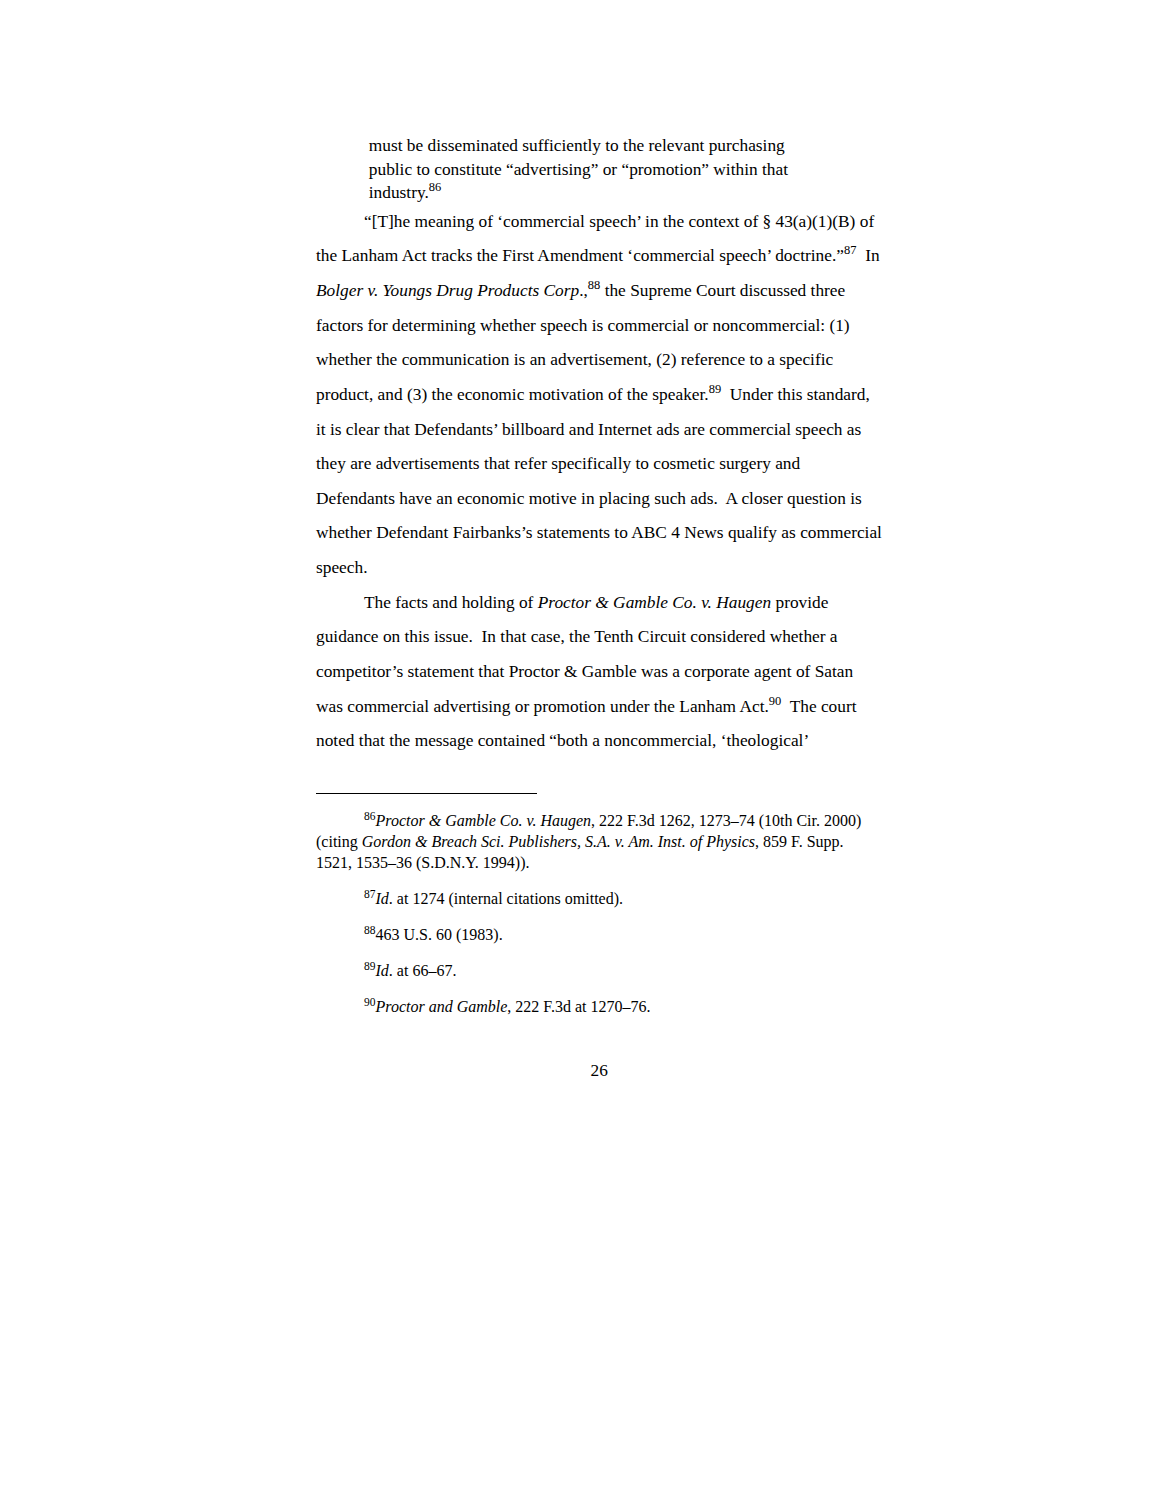must be disseminated sufficiently to the relevant purchasing public to constitute “advertising” or “promotion” within that industry.86
“[T]he meaning of ‘commercial speech’ in the context of § 43(a)(1)(B) of the Lanham Act tracks the First Amendment ‘commercial speech’ doctrine.”87 In Bolger v. Youngs Drug Products Corp.,88 the Supreme Court discussed three factors for determining whether speech is commercial or noncommercial: (1) whether the communication is an advertisement, (2) reference to a specific product, and (3) the economic motivation of the speaker.89 Under this standard, it is clear that Defendants’ billboard and Internet ads are commercial speech as they are advertisements that refer specifically to cosmetic surgery and Defendants have an economic motive in placing such ads. A closer question is whether Defendant Fairbanks’s statements to ABC 4 News qualify as commercial speech.
The facts and holding of Proctor & Gamble Co. v. Haugen provide guidance on this issue. In that case, the Tenth Circuit considered whether a competitor’s statement that Proctor & Gamble was a corporate agent of Satan was commercial advertising or promotion under the Lanham Act.90 The court noted that the message contained “both a noncommercial, ‘theological’
86 Proctor & Gamble Co. v. Haugen, 222 F.3d 1262, 1273–74 (10th Cir. 2000) (citing Gordon & Breach Sci. Publishers, S.A. v. Am. Inst. of Physics, 859 F. Supp. 1521, 1535–36 (S.D.N.Y. 1994)).
87 Id. at 1274 (internal citations omitted).
88463 U.S. 60 (1983).
89 Id. at 66–67.
90 Proctor and Gamble, 222 F.3d at 1270–76.
26